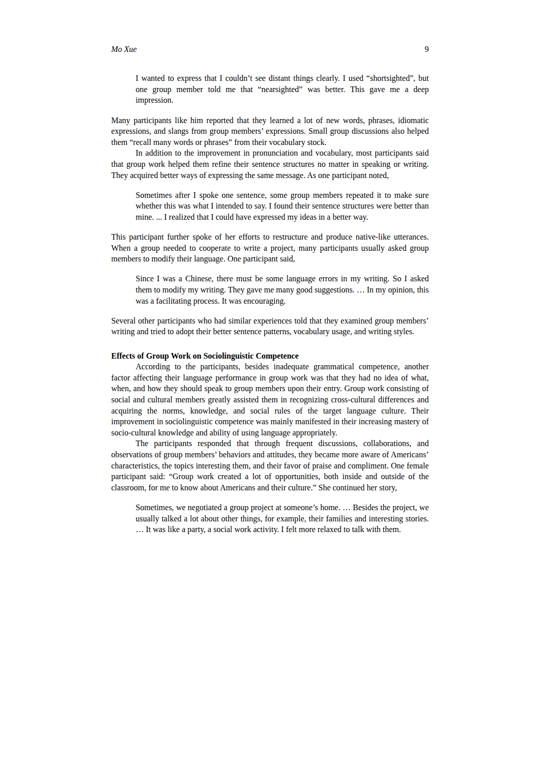Mo Xue 9
I wanted to express that I couldn’t see distant things clearly. I used “shortsighted”, but one group member told me that “nearsighted” was better. This gave me a deep impression.
Many participants like him reported that they learned a lot of new words, phrases, idiomatic expressions, and slangs from group members’ expressions. Small group discussions also helped them “recall many words or phrases” from their vocabulary stock.
In addition to the improvement in pronunciation and vocabulary, most participants said that group work helped them refine their sentence structures no matter in speaking or writing. They acquired better ways of expressing the same message. As one participant noted,
Sometimes after I spoke one sentence, some group members repeated it to make sure whether this was what I intended to say. I found their sentence structures were better than mine. ... I realized that I could have expressed my ideas in a better way.
This participant further spoke of her efforts to restructure and produce native-like utterances. When a group needed to cooperate to write a project, many participants usually asked group members to modify their language. One participant said,
Since I was a Chinese, there must be some language errors in my writing. So I asked them to modify my writing. They gave me many good suggestions. … In my opinion, this was a facilitating process. It was encouraging.
Several other participants who had similar experiences told that they examined group members’ writing and tried to adopt their better sentence patterns, vocabulary usage, and writing styles.
Effects of Group Work on Sociolinguistic Competence
According to the participants, besides inadequate grammatical competence, another factor affecting their language performance in group work was that they had no idea of what, when, and how they should speak to group members upon their entry. Group work consisting of social and cultural members greatly assisted them in recognizing cross-cultural differences and acquiring the norms, knowledge, and social rules of the target language culture. Their improvement in sociolinguistic competence was mainly manifested in their increasing mastery of socio-cultural knowledge and ability of using language appropriately.
The participants responded that through frequent discussions, collaborations, and observations of group members’ behaviors and attitudes, they became more aware of Americans’ characteristics, the topics interesting them, and their favor of praise and compliment. One female participant said: “Group work created a lot of opportunities, both inside and outside of the classroom, for me to know about Americans and their culture.” She continued her story,
Sometimes, we negotiated a group project at someone’s home. … Besides the project, we usually talked a lot about other things, for example, their families and interesting stories. … It was like a party, a social work activity. I felt more relaxed to talk with them.